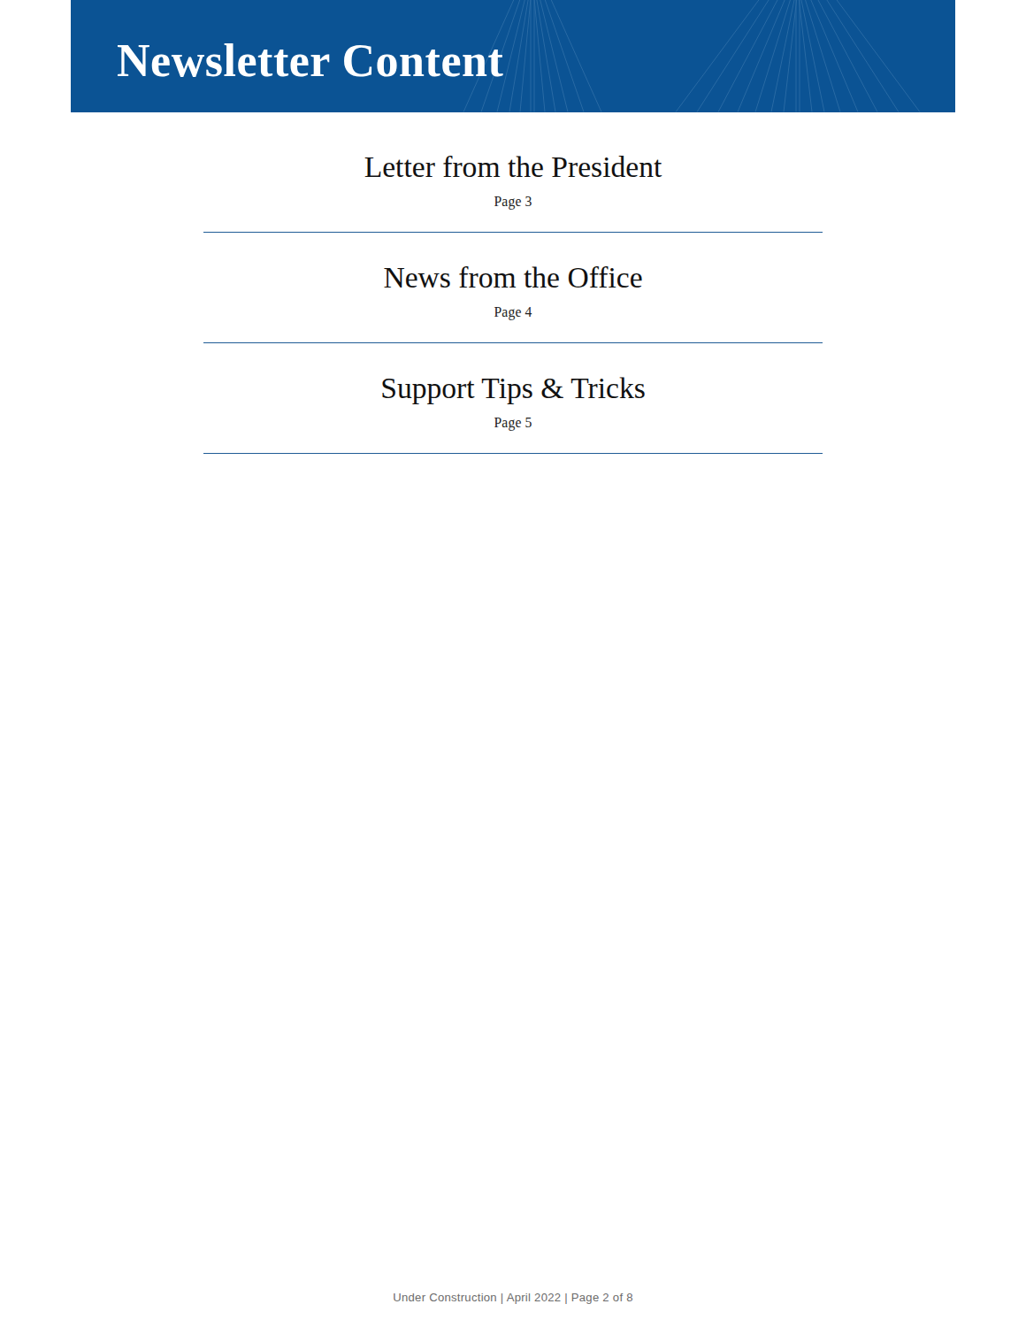Newsletter Content
Letter from the President Page 3
News from the Office Page 4
Support Tips & Tricks Page 5
Under Construction | April 2022 | Page 2 of 8